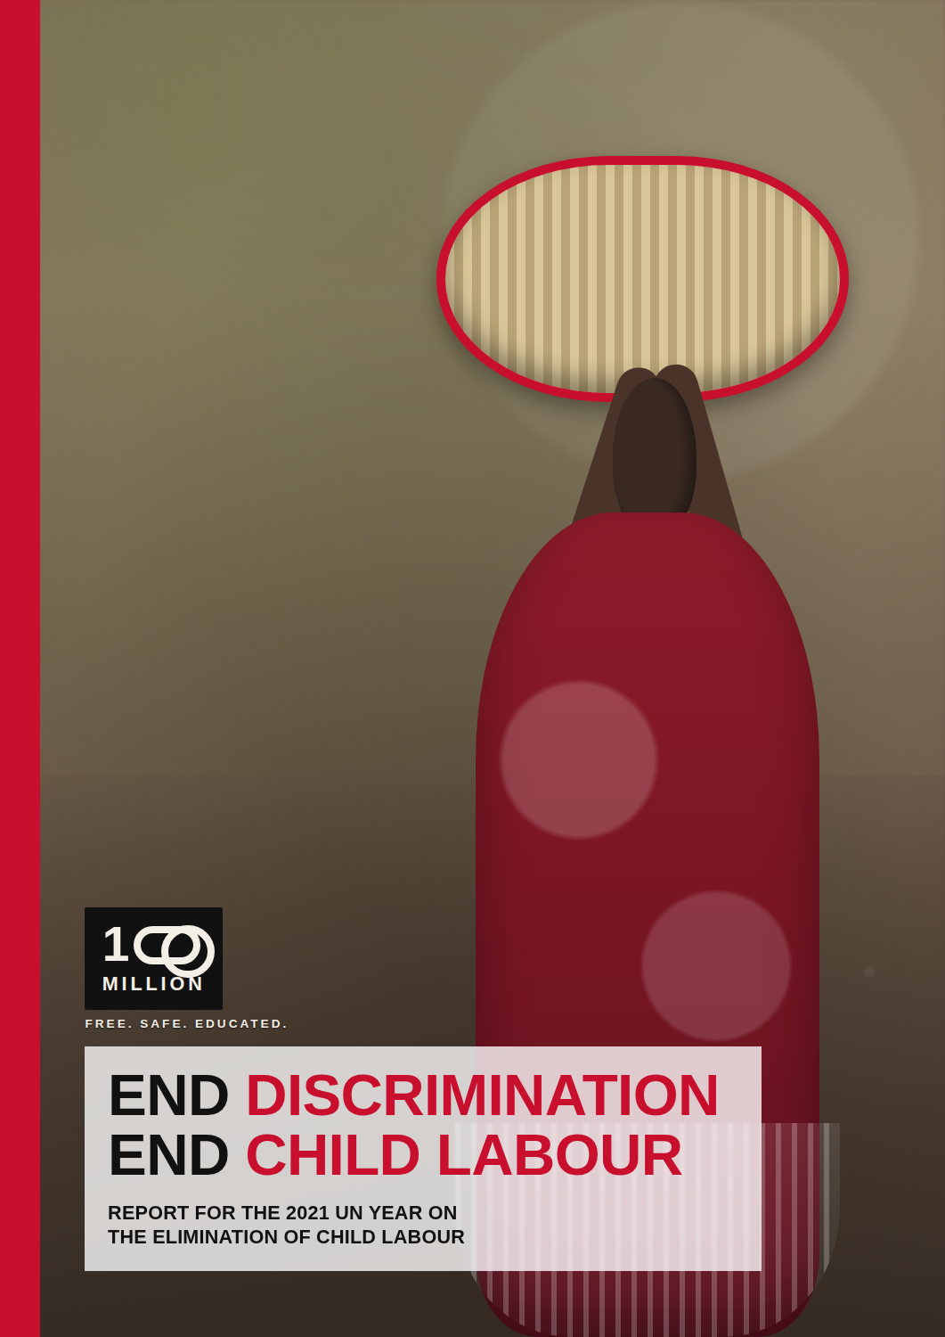1
MILLION
FREE. SAFE. EDUCATED.
END DISCRIMINATION END CHILD LABOUR
Report for the 2021 UN Year on the Elimination of Child Labour